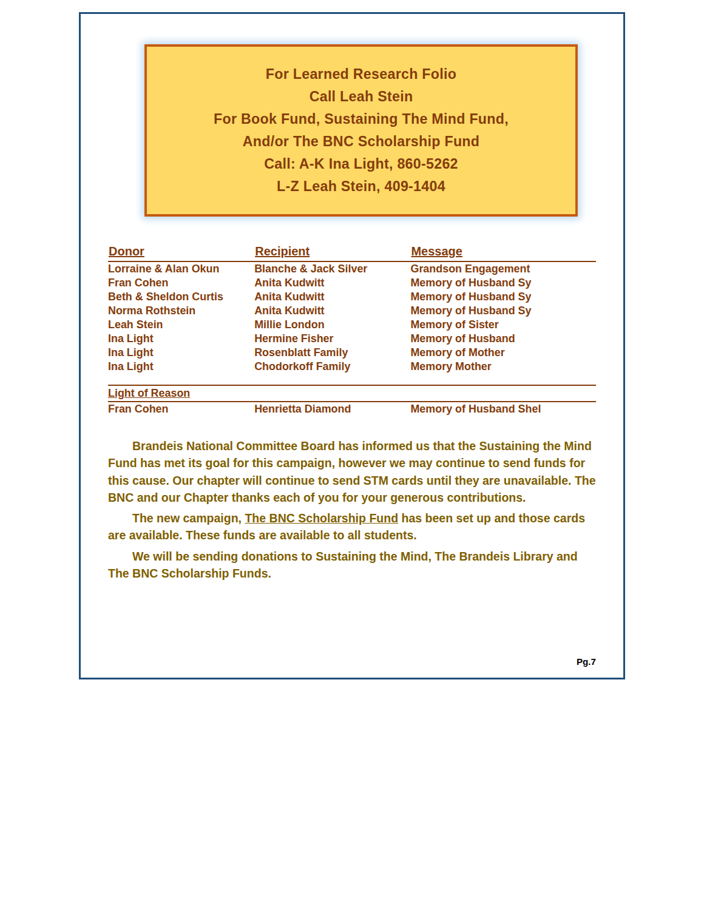For Learned Research Folio
Call Leah Stein
For Book Fund, Sustaining The Mind Fund,
And/or The BNC Scholarship Fund
Call: A-K Ina Light, 860-5262
L-Z Leah Stein, 409-1404
| Donor | Recipient | Message |
| --- | --- | --- |
| Lorraine & Alan Okun | Blanche & Jack Silver | Grandson Engagement |
| Fran Cohen | Anita Kudwitt | Memory of Husband Sy |
| Beth & Sheldon Curtis | Anita Kudwitt | Memory of Husband Sy |
| Norma Rothstein | Anita Kudwitt | Memory of Husband Sy |
| Leah Stein | Millie London | Memory of Sister |
| Ina Light | Hermine Fisher | Memory of Husband |
| Ina Light | Rosenblatt Family | Memory of Mother |
| Ina Light | Chodorkoff Family | Memory Mother |
| Light of Reason |
| Fran Cohen | Henrietta Diamond | Memory of Husband Shel |
Brandeis National Committee Board has informed us that the Sustaining the Mind Fund has met its goal for this campaign, however we may continue to send funds for this cause. Our chapter will continue to send STM cards until they are unavailable. The BNC and our Chapter thanks each of you for your generous contributions.
The new campaign, The BNC Scholarship Fund has been set up and those cards are available. These funds are available to all students.
We will be sending donations to Sustaining the Mind, The Brandeis Library and The BNC Scholarship Funds.
Pg.7